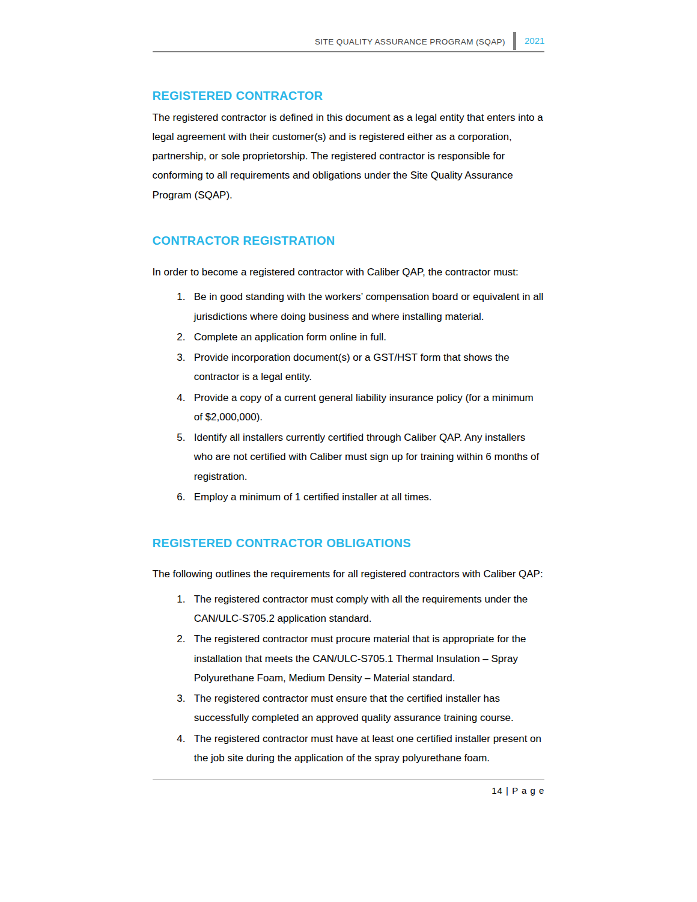Site Quality Assurance Program (SQAP) 2021
Registered Contractor
The registered contractor is defined in this document as a legal entity that enters into a legal agreement with their customer(s) and is registered either as a corporation, partnership, or sole proprietorship. The registered contractor is responsible for conforming to all requirements and obligations under the Site Quality Assurance Program (SQAP).
Contractor Registration
In order to become a registered contractor with Caliber QAP, the contractor must:
Be in good standing with the workers’ compensation board or equivalent in all jurisdictions where doing business and where installing material.
Complete an application form online in full.
Provide incorporation document(s) or a GST/HST form that shows the contractor is a legal entity.
Provide a copy of a current general liability insurance policy (for a minimum of $2,000,000).
Identify all installers currently certified through Caliber QAP. Any installers who are not certified with Caliber must sign up for training within 6 months of registration.
Employ a minimum of 1 certified installer at all times.
Registered Contractor Obligations
The following outlines the requirements for all registered contractors with Caliber QAP:
The registered contractor must comply with all the requirements under the CAN/ULC-S705.2 application standard.
The registered contractor must procure material that is appropriate for the installation that meets the CAN/ULC-S705.1 Thermal Insulation – Spray Polyurethane Foam, Medium Density – Material standard.
The registered contractor must ensure that the certified installer has successfully completed an approved quality assurance training course.
The registered contractor must have at least one certified installer present on the job site during the application of the spray polyurethane foam.
14 | P a g e